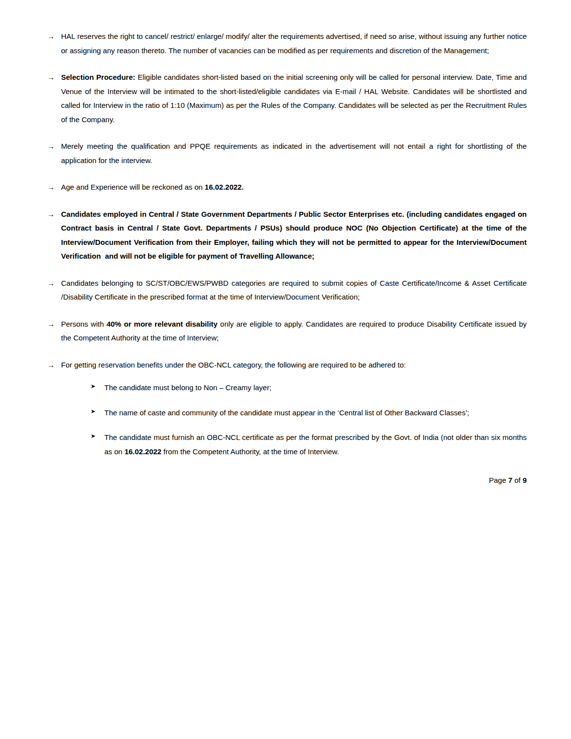HAL reserves the right to cancel/ restrict/ enlarge/ modify/ alter the requirements advertised, if need so arise, without issuing any further notice or assigning any reason thereto. The number of vacancies can be modified as per requirements and discretion of the Management;
Selection Procedure: Eligible candidates short-listed based on the initial screening only will be called for personal interview. Date, Time and Venue of the Interview will be intimated to the short-listed/eligible candidates via E-mail / HAL Website. Candidates will be shortlisted and called for Interview in the ratio of 1:10 (Maximum) as per the Rules of the Company. Candidates will be selected as per the Recruitment Rules of the Company.
Merely meeting the qualification and PPQE requirements as indicated in the advertisement will not entail a right for shortlisting of the application for the interview.
Age and Experience will be reckoned as on 16.02.2022.
Candidates employed in Central / State Government Departments / Public Sector Enterprises etc. (including candidates engaged on Contract basis in Central / State Govt. Departments / PSUs) should produce NOC (No Objection Certificate) at the time of the Interview/Document Verification from their Employer, failing which they will not be permitted to appear for the Interview/Document Verification and will not be eligible for payment of Travelling Allowance;
Candidates belonging to SC/ST/OBC/EWS/PWBD categories are required to submit copies of Caste Certificate/Income & Asset Certificate /Disability Certificate in the prescribed format at the time of Interview/Document Verification;
Persons with 40% or more relevant disability only are eligible to apply. Candidates are required to produce Disability Certificate issued by the Competent Authority at the time of Interview;
For getting reservation benefits under the OBC-NCL category, the following are required to be adhered to:
The candidate must belong to Non – Creamy layer;
The name of caste and community of the candidate must appear in the ‘Central list of Other Backward Classes’;
The candidate must furnish an OBC-NCL certificate as per the format prescribed by the Govt. of India (not older than six months as on 16.02.2022 from the Competent Authority, at the time of Interview.
Page 7 of 9